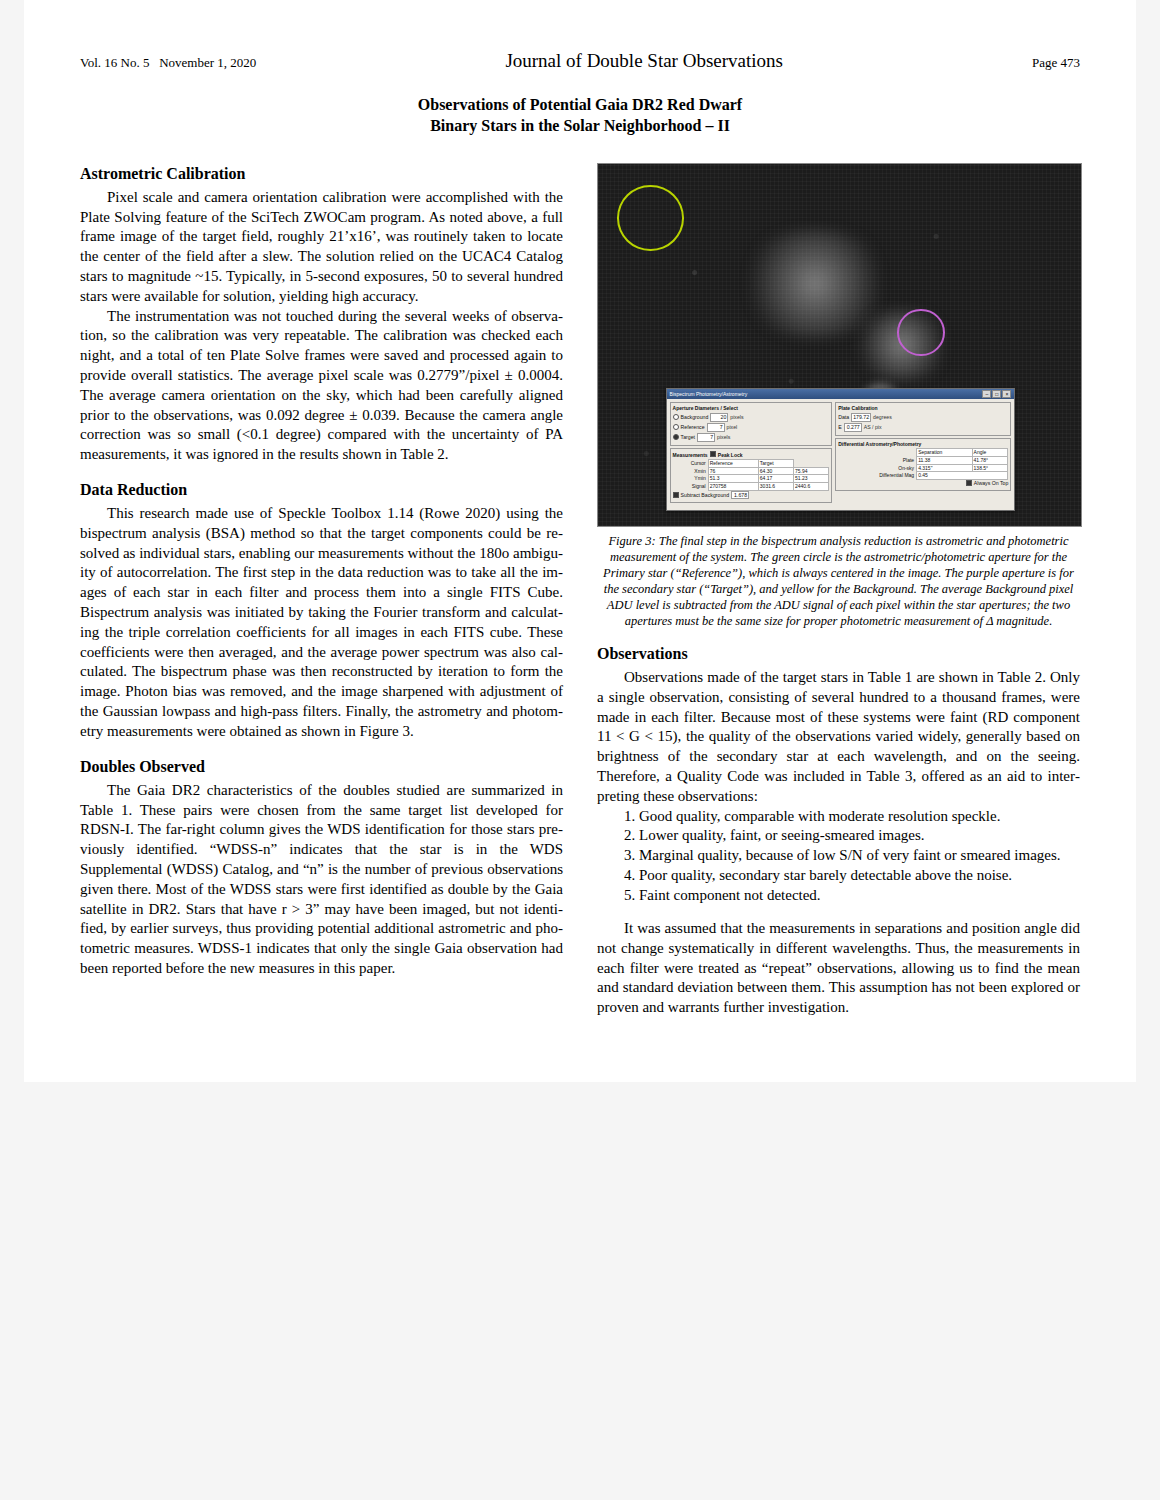Vol. 16 No. 5 November 1, 2020
Journal of Double Star Observations
Page 473
Observations of Potential Gaia DR2 Red Dwarf
Binary Stars in the Solar Neighborhood – II
Astrometric Calibration
Pixel scale and camera orientation calibration were accomplished with the Plate Solving feature of the SciTech ZWOCam program. As noted above, a full frame image of the target field, roughly 21’x16’, was routinely taken to locate the center of the field after a slew. The solution relied on the UCAC4 Catalog stars to magnitude ~15. Typically, in 5-second exposures, 50 to several hundred stars were available for solution, yielding high accuracy.
The instrumentation was not touched during the several weeks of observation, so the calibration was very repeatable. The calibration was checked each night, and a total of ten Plate Solve frames were saved and processed again to provide overall statistics. The average pixel scale was 0.2779”/pixel ± 0.0004. The average camera orientation on the sky, which had been carefully aligned prior to the observations, was 0.092 degree ± 0.039. Because the camera angle correction was so small (<0.1 degree) compared with the uncertainty of PA measurements, it was ignored in the results shown in Table 2.
Data Reduction
This research made use of Speckle Toolbox 1.14 (Rowe 2020) using the bispectrum analysis (BSA) method so that the target components could be resolved as individual stars, enabling our measurements without the 180o ambiguity of autocorrelation. The first step in the data reduction was to take all the images of each star in each filter and process them into a single FITS Cube. Bispectrum analysis was initiated by taking the Fourier transform and calculating the triple correlation coefficients for all images in each FITS cube. These coefficients were then averaged, and the average power spectrum was also calculated. The bispectrum phase was then reconstructed by iteration to form the image. Photon bias was removed, and the image sharpened with adjustment of the Gaussian lowpass and high-pass filters. Finally, the astrometry and photometry measurements were obtained as shown in Figure 3.
Doubles Observed
The Gaia DR2 characteristics of the doubles studied are summarized in Table 1. These pairs were chosen from the same target list developed for RDSN-I. The far-right column gives the WDS identification for those stars previously identified. “WDSS-n” indicates that the star is in the WDS Supplemental (WDSS) Catalog, and “n” is the number of previous observations given there. Most of the WDSS stars were first identified as double by the Gaia satellite in DR2. Stars that have r > 3” may have been imaged, but not identified, by earlier surveys, thus providing potential additional astrometric and photometric measures. WDSS-1 indicates that only the single Gaia observation had been reported before the new measures in this paper.
Bispectrum Photometry/Astrometry –□×
Aperture Diameters / Select
Background 20 pixels
Reference 7 pixel
Target 7 pixels
Measurements Peak Lock
| Cursor | Reference | Target |
| Xmin | 76 | 64.30 | 75.94 |
| Ymin | 51.3 | 64.17 | 51.23 |
| Signal | 270758 | 3031.6 | 2440.6 |
Subtract Background 1.678
Plate Calibration
Data 179.72 degrees
E 0.277 AS / pix
Differential Astrometry/Photometry
| | Separation | Angle |
| Plate | 11.38 | 41.78° |
| On-sky | 4.315" | 138.5° |
| Differential Mag | 0.45 |
Always On Top
Figure 3: The final step in the bispectrum analysis reduction is astrometric and photometric measurement of the system. The green circle is the astrometric/photometric aperture for the Primary star (“Reference”), which is always centered in the image. The purple aperture is for the secondary star (“Target”), and yellow for the Background. The average Background pixel ADU level is subtracted from the ADU signal of each pixel within the star apertures; the two apertures must be the same size for proper photometric measurement of Δ magnitude.
Observations
Observations made of the target stars in Table 1 are shown in Table 2. Only a single observation, consisting of several hundred to a thousand frames, were made in each filter. Because most of these systems were faint (RD component 11 < G < 15), the quality of the observations varied widely, generally based on brightness of the secondary star at each wavelength, and on the seeing. Therefore, a Quality Code was included in Table 3, offered as an aid to interpreting these observations:
1. Good quality, comparable with moderate resolution speckle.
2. Lower quality, faint, or seeing-smeared images.
3. Marginal quality, because of low S/N of very faint or smeared images.
4. Poor quality, secondary star barely detectable above the noise.
5. Faint component not detected.
It was assumed that the measurements in separations and position angle did not change systematically in different wavelengths. Thus, the measurements in each filter were treated as “repeat” observations, allowing us to find the mean and standard deviation between them. This assumption has not been explored or proven and warrants further investigation.